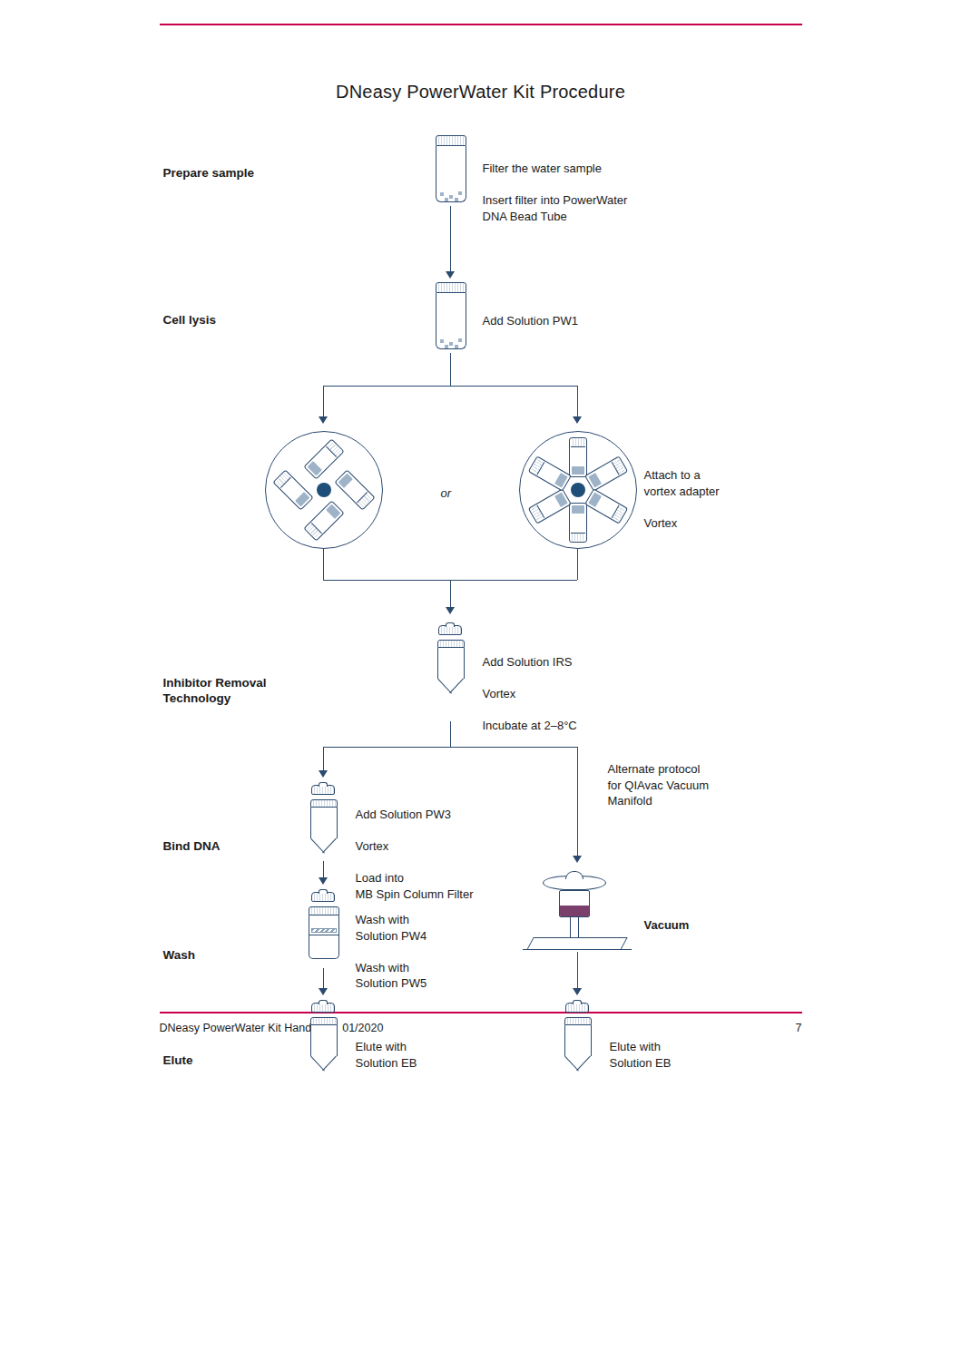DNeasy PowerWater Kit Procedure
Prepare sample
Filter the water sample
Insert filter into PowerWater
DNA Bead Tube
Cell lysis
Add Solution PW1
or
Attach to a
vortex adapter
Vortex
Inhibitor Removal
Technology
Add Solution IRS
Vortex
Incubate at 2–8°C
Alternate protocol
for QIAvac Vacuum
Manifold
Bind DNA
Add Solution PW3
Vortex
Load into
MB Spin Column Filter
Wash
Wash with
Solution PW4
Wash with
Solution PW5
Vacuum
Elute
Elute with
Solution EB
Elute with
Solution EB
DNeasy PowerWater Kit Handbook 01/2020 7